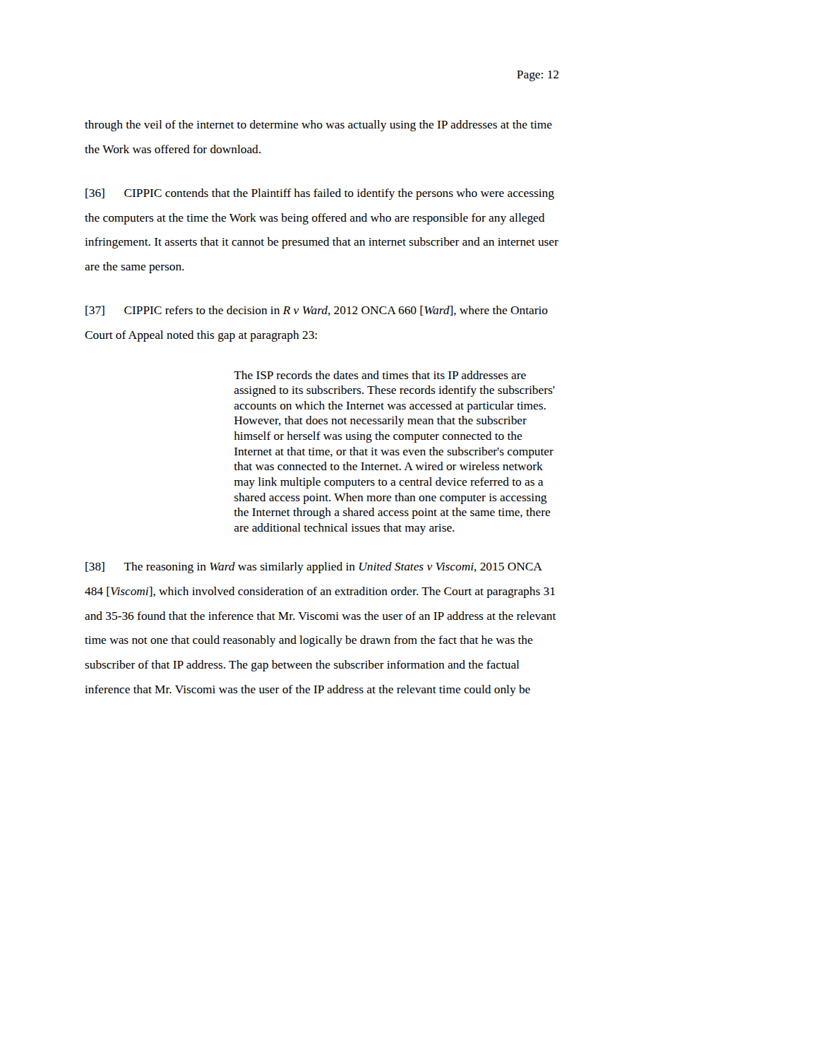Page: 12
through the veil of the internet to determine who was actually using the IP addresses at the time the Work was offered for download.
[36] CIPPIC contends that the Plaintiff has failed to identify the persons who were accessing the computers at the time the Work was being offered and who are responsible for any alleged infringement. It asserts that it cannot be presumed that an internet subscriber and an internet user are the same person.
[37] CIPPIC refers to the decision in R v Ward, 2012 ONCA 660 [Ward], where the Ontario Court of Appeal noted this gap at paragraph 23:
The ISP records the dates and times that its IP addresses are assigned to its subscribers. These records identify the subscribers' accounts on which the Internet was accessed at particular times. However, that does not necessarily mean that the subscriber himself or herself was using the computer connected to the Internet at that time, or that it was even the subscriber's computer that was connected to the Internet. A wired or wireless network may link multiple computers to a central device referred to as a shared access point. When more than one computer is accessing the Internet through a shared access point at the same time, there are additional technical issues that may arise.
[38] The reasoning in Ward was similarly applied in United States v Viscomi, 2015 ONCA 484 [Viscomi], which involved consideration of an extradition order. The Court at paragraphs 31 and 35-36 found that the inference that Mr. Viscomi was the user of an IP address at the relevant time was not one that could reasonably and logically be drawn from the fact that he was the subscriber of that IP address. The gap between the subscriber information and the factual inference that Mr. Viscomi was the user of the IP address at the relevant time could only be